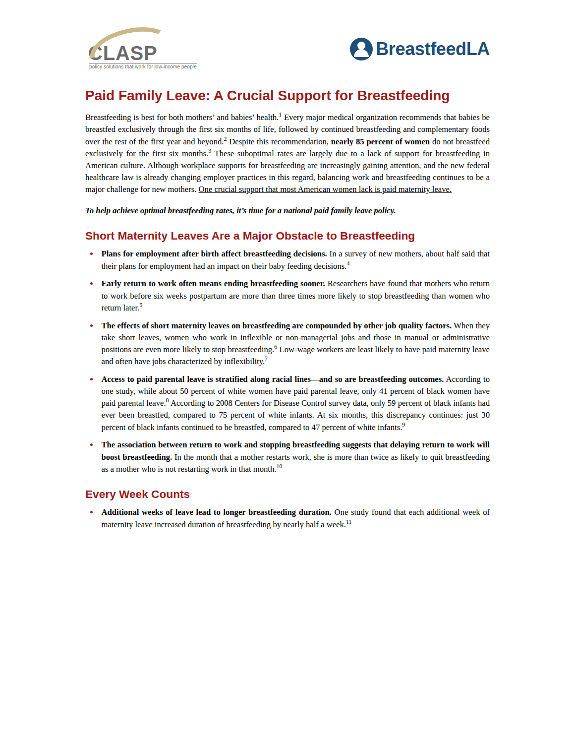CLASP
policy solutions that work for low-income people
BreastfeedLA
Paid Family Leave: A Crucial Support for Breastfeeding
Breastfeeding is best for both mothers’ and babies’ health.1 Every major medical organization recommends that babies be breastfed exclusively through the first six months of life, followed by continued breastfeeding and complementary foods over the rest of the first year and beyond.2 Despite this recommendation, nearly 85 percent of women do not breastfeed exclusively for the first six months.3 These suboptimal rates are largely due to a lack of support for breastfeeding in American culture. Although workplace supports for breastfeeding are increasingly gaining attention, and the new federal healthcare law is already changing employer practices in this regard, balancing work and breastfeeding continues to be a major challenge for new mothers. One crucial support that most American women lack is paid maternity leave.
To help achieve optimal breastfeeding rates, it’s time for a national paid family leave policy.
Short Maternity Leaves Are a Major Obstacle to Breastfeeding
Plans for employment after birth affect breastfeeding decisions. In a survey of new mothers, about half said that their plans for employment had an impact on their baby feeding decisions.4
Early return to work often means ending breastfeeding sooner. Researchers have found that mothers who return to work before six weeks postpartum are more than three times more likely to stop breastfeeding than women who return later.5
The effects of short maternity leaves on breastfeeding are compounded by other job quality factors. When they take short leaves, women who work in inflexible or non-managerial jobs and those in manual or administrative positions are even more likely to stop breastfeeding.6 Low-wage workers are least likely to have paid maternity leave and often have jobs characterized by inflexibility.7
Access to paid parental leave is stratified along racial lines—and so are breastfeeding outcomes. According to one study, while about 50 percent of white women have paid parental leave, only 41 percent of black women have paid parental leave.8 According to 2008 Centers for Disease Control survey data, only 59 percent of black infants had ever been breastfed, compared to 75 percent of white infants. At six months, this discrepancy continues: just 30 percent of black infants continued to be breastfed, compared to 47 percent of white infants.9
The association between return to work and stopping breastfeeding suggests that delaying return to work will boost breastfeeding. In the month that a mother restarts work, she is more than twice as likely to quit breastfeeding as a mother who is not restarting work in that month.10
Every Week Counts
Additional weeks of leave lead to longer breastfeeding duration. One study found that each additional week of maternity leave increased duration of breastfeeding by nearly half a week.11